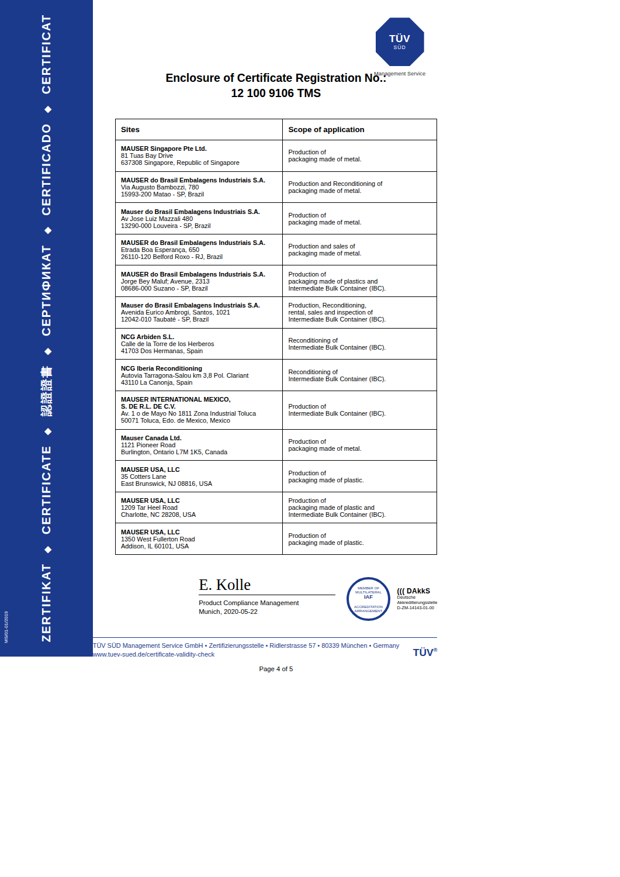ZERTIFIKAT ◆ CERTIFICATE ◆ 認證證書 ◆ CEPTИФИКАТ ◆ CERTIFICADO ◆ CERTIFICAT
MS/01-01/2019
TÜV
SÜD
Management Service
Enclosure of Certificate Registration No.:
12 100 9106 TMS
| Sites | Scope of application |
| --- | --- |
| MAUSER Singapore Pte Ltd. 81 Tuas Bay Drive 637308 Singapore, Republic of Singapore | Production of packaging made of metal. |
| MAUSER do Brasil Embalagens Industriais S.A. Via Augusto Bambozzi, 780 15993-200 Matao - SP, Brazil | Production and Reconditioning of packaging made of metal. |
| Mauser do Brasil Embalagens Industriais S.A. Av Jose Luiz Mazzali 480 13290-000 Louveira - SP, Brazil | Production of packaging made of metal. |
| MAUSER do Brasil Embalagens Industriais S.A. Etrada Boa Esperança, 650 26110-120 Belford Roxo - RJ, Brazil | Production and sales of packaging made of metal. |
| MAUSER do Brasil Embalagens Industriais S.A. Jorge Bey Maluf; Avenue, 2313 08686-000 Suzano - SP, Brazil | Production of packaging made of plastics and Intermediate Bulk Container (IBC). |
| Mauser do Brasil Embalagens Industriais S.A. Avenida Eurico Ambrogi, Santos, 1021 12042-010 Taubaté - SP, Brazil | Production, Reconditioning, rental, sales and inspection of Intermediate Bulk Container (IBC). |
| NCG Arbiden S.L. Calle de la Torre de los Herberos 41703 Dos Hermanas, Spain | Reconditioning of Intermediate Bulk Container (IBC). |
| NCG Iberia Reconditioning Autovia Tarragona-Salou km 3,8 Pol. Clariant 43110 La Canonja, Spain | Reconditioning of Intermediate Bulk Container (IBC). |
| MAUSER INTERNATIONAL MEXICO, S. DE R.L. DE C.V. Av. 1 o de Mayo No 1811 Zona Industrial Toluca 50071 Toluca, Edo. de Mexico, Mexico | Production of Intermediate Bulk Container (IBC). |
| Mauser Canada Ltd. 1121 Pioneer Road Burlington, Ontario L7M 1K5, Canada | Production of packaging made of metal. |
| MAUSER USA, LLC 35 Cotters Lane East Brunswick, NJ 08816, USA | Production of packaging made of plastic. |
| MAUSER USA, LLC 1209 Tar Heel Road Charlotte, NC 28208, USA | Production of packaging made of plastic and Intermediate Bulk Container (IBC). |
| MAUSER USA, LLC 1350 West Fullerton Road Addison, IL 60101, USA | Production of packaging made of plastic. |
E. Kolle
Product Compliance Management
Munich, 2020-05-22
MEMBER OF MULTILATERAL
IAF
ACCREDITATION ARRANGEMENT
((( DAkkS
Deutsche
Akkreditierungsstelle
D-ZM-14143-01-00
Page 4 of 5
TÜV SÜD Management Service GmbH • Zertifizierungsstelle • Ridlerstrasse 57 • 80339 München • Germany
www.tuev-sued.de/certificate-validity-check
TÜV®